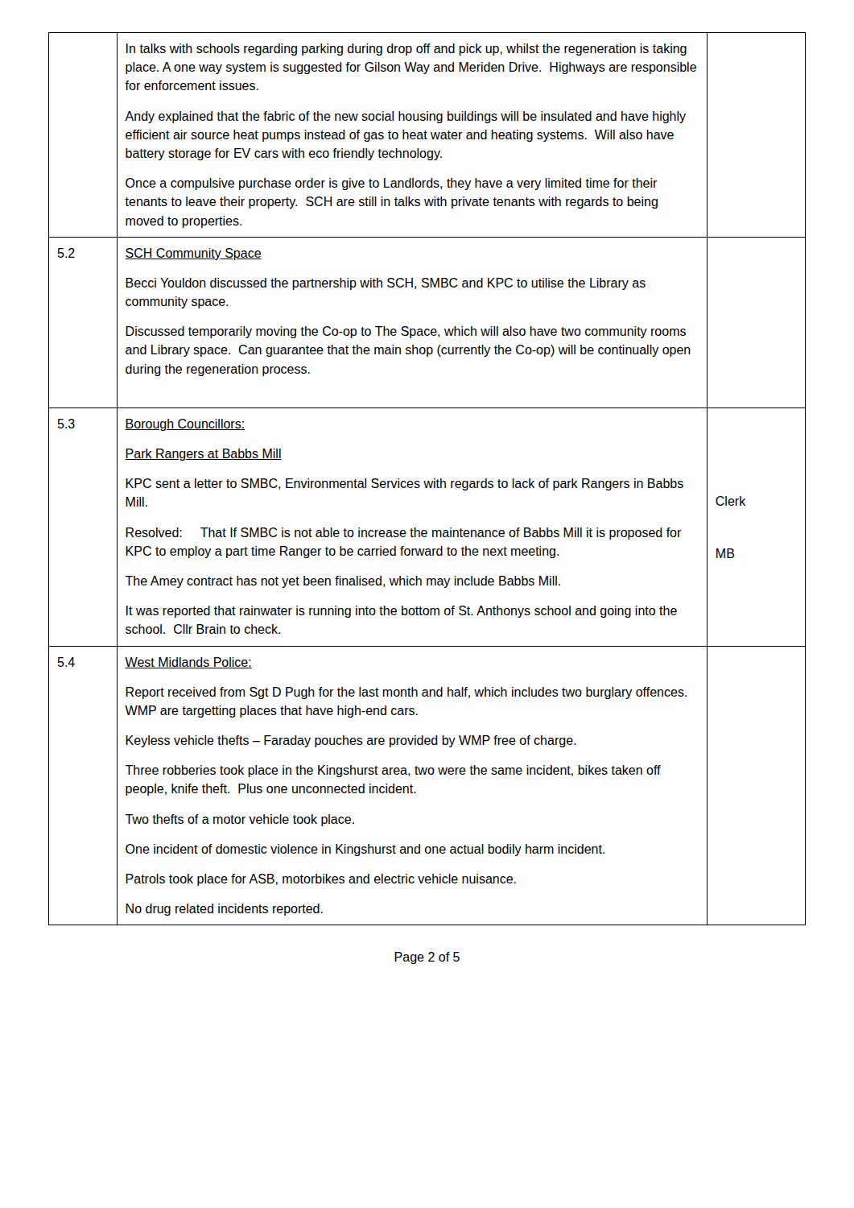| | In talks with schools regarding parking during drop off and pick up, whilst the regeneration is taking place. A one way system is suggested for Gilson Way and Meriden Drive. Highways are responsible for enforcement issues. Andy explained that the fabric of the new social housing buildings will be insulated and have highly efficient air source heat pumps instead of gas to heat water and heating systems. Will also have battery storage for EV cars with eco friendly technology. Once a compulsive purchase order is give to Landlords, they have a very limited time for their tenants to leave their property. SCH are still in talks with private tenants with regards to being moved to properties. | |
| 5.2 | SCH Community Space Becci Youldon discussed the partnership with SCH, SMBC and KPC to utilise the Library as community space. Discussed temporarily moving the Co-op to The Space, which will also have two community rooms and Library space. Can guarantee that the main shop (currently the Co-op) will be continually open during the regeneration process. | |
| 5.3 | Borough Councillors: Park Rangers at Babbs Mill KPC sent a letter to SMBC, Environmental Services with regards to lack of park Rangers in Babbs Mill. Resolved: That If SMBC is not able to increase the maintenance of Babbs Mill it is proposed for KPC to employ a part time Ranger to be carried forward to the next meeting. The Amey contract has not yet been finalised, which may include Babbs Mill. It was reported that rainwater is running into the bottom of St. Anthonys school and going into the school. Cllr Brain to check. | Clerk MB |
| 5.4 | West Midlands Police: Report received from Sgt D Pugh for the last month and half, which includes two burglary offences. WMP are targetting places that have high-end cars. Keyless vehicle thefts – Faraday pouches are provided by WMP free of charge. Three robberies took place in the Kingshurst area, two were the same incident, bikes taken off people, knife theft. Plus one unconnected incident. Two thefts of a motor vehicle took place. One incident of domestic violence in Kingshurst and one actual bodily harm incident. Patrols took place for ASB, motorbikes and electric vehicle nuisance. No drug related incidents reported. | |
Page 2 of 5